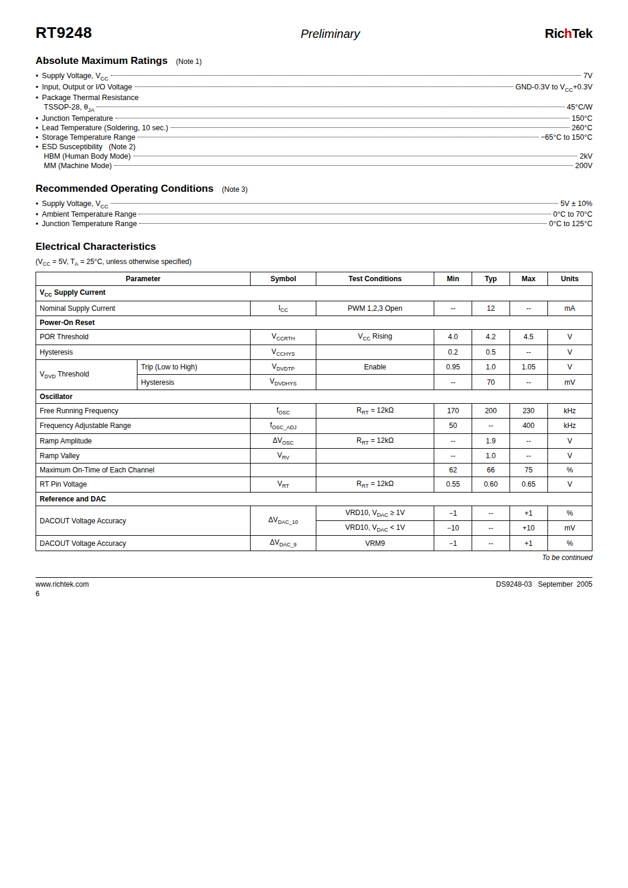RT9248
Preliminary
Rich Tek
Absolute Maximum Ratings (Note 1)
Supply Voltage, VCC 7V
Input, Output or I/O Voltage GND‑0.3V to VCC+0.3V
Package Thermal Resistance
TSSOP-28, θJA 45°C/W
Junction Temperature 150°C
Lead Temperature (Soldering, 10 sec.) 260°C
Storage Temperature Range −65°C to 150°C
ESD Susceptibility (Note 2)
HBM (Human Body Mode) 2kV
MM (Machine Mode) 200V
Recommended Operating Conditions (Note 3)
Supply Voltage, VCC 5V ± 10%
Ambient Temperature Range 0°C to 70°C
Junction Temperature Range 0°C to 125°C
Electrical Characteristics
(VCC = 5V, TA = 25°C, unless otherwise specified)
| Parameter | Symbol | Test Conditions | Min | Typ | Max | Units |
| --- | --- | --- | --- | --- | --- | --- |
| V CC Supply Current |
| Nominal Supply Current | I CC | PWM 1,2,3 Open | -- | 12 | -- | mA |
| Power-On Reset |
| POR Threshold | V CCRTH | V CC Rising | 4.0 | 4.2 | 4.5 | V |
| Hysteresis | V CCHYS | | 0.2 | 0.5 | -- | V |
| V DVD Threshold | Trip (Low to High) | V DVDTP | Enable | 0.95 | 1.0 | 1.05 | V |
| Hysteresis | V DVDHYS | | -- | 70 | -- | mV |
| Oscillator |
| Free Running Frequency | f OSC | R RT = 12kΩ | 170 | 200 | 230 | kHz |
| Frequency Adjustable Range | f OSC_ADJ | | 50 | -- | 400 | kHz |
| Ramp Amplitude | ΔV OSC | R RT = 12kΩ | -- | 1.9 | -- | V |
| Ramp Valley | V RV | | -- | 1.0 | -- | V |
| Maximum On-Time of Each Channel | | | 62 | 66 | 75 | % |
| RT Pin Voltage | V RT | R RT = 12kΩ | 0.55 | 0.60 | 0.65 | V |
| Reference and DAC |
| DACOUT Voltage Accuracy | ΔV DAC_10 | VRD10, V DAC ≥ 1V | −1 | -- | +1 | % |
| VRD10, V DAC < 1V | −10 | -- | +10 | mV |
| DACOUT Voltage Accuracy | ΔV DAC_9 | VRM9 | −1 | -- | +1 | % |
To be continued
www.richtek.com
DS9248-03 September 2005
6